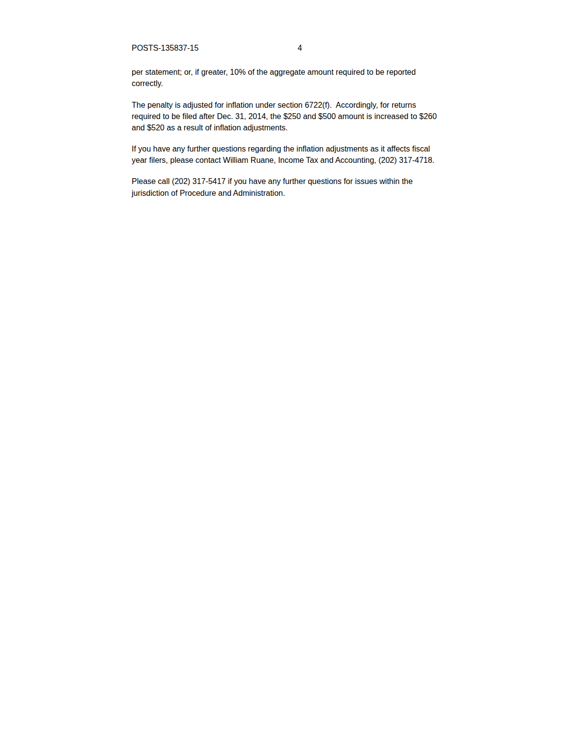POSTS-135837-15 4
per statement; or, if greater, 10% of the aggregate amount required to be reported correctly.
The penalty is adjusted for inflation under section 6722(f). Accordingly, for returns required to be filed after Dec. 31, 2014, the $250 and $500 amount is increased to $260 and $520 as a result of inflation adjustments.
If you have any further questions regarding the inflation adjustments as it affects fiscal year filers, please contact William Ruane, Income Tax and Accounting, (202) 317-4718.
Please call (202) 317-5417 if you have any further questions for issues within the jurisdiction of Procedure and Administration.